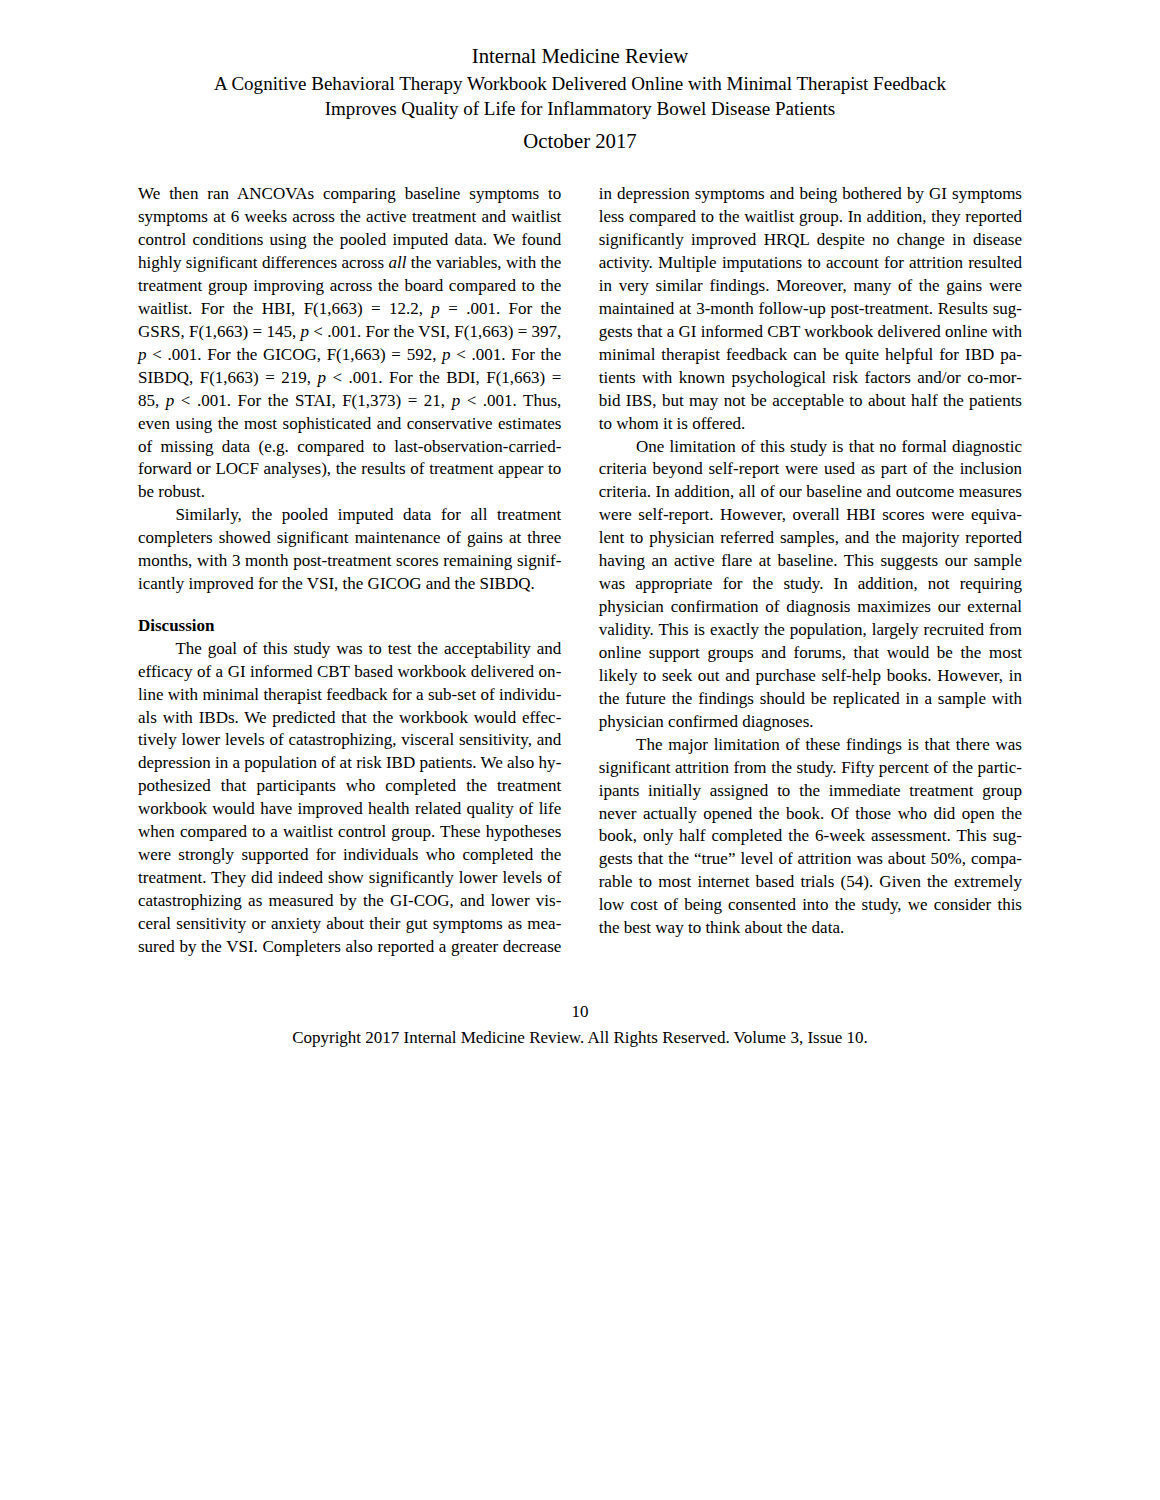Internal Medicine Review
A Cognitive Behavioral Therapy Workbook Delivered Online with Minimal Therapist Feedback
Improves Quality of Life for Inflammatory Bowel Disease Patients
October 2017
We then ran ANCOVAs comparing baseline symptoms to symptoms at 6 weeks across the active treatment and waitlist control conditions using the pooled imputed data. We found highly significant differences across all the variables, with the treatment group improving across the board compared to the waitlist. For the HBI, F(1,663) = 12.2, p = .001. For the GSRS, F(1,663) = 145, p < .001. For the VSI, F(1,663) = 397, p < .001. For the GICOG, F(1,663) = 592, p < .001. For the SIBDQ, F(1,663) = 219, p < .001. For the BDI, F(1,663) = 85, p < .001. For the STAI, F(1,373) = 21, p < .001. Thus, even using the most sophisticated and conservative estimates of missing data (e.g. compared to last-observation-carried-forward or LOCF analyses), the results of treatment appear to be robust.
Similarly, the pooled imputed data for all treatment completers showed significant maintenance of gains at three months, with 3 month post-treatment scores remaining significantly improved for the VSI, the GICOG and the SIBDQ.
Discussion
The goal of this study was to test the acceptability and efficacy of a GI informed CBT based workbook delivered online with minimal therapist feedback for a sub-set of individuals with IBDs. We predicted that the workbook would effectively lower levels of catastrophizing, visceral sensitivity, and depression in a population of at risk IBD patients. We also hypothesized that participants who completed the treatment workbook would have improved health related quality of life when compared to a waitlist control group. These hypotheses were strongly supported for individuals who completed the treatment. They did indeed show significantly lower levels of catastrophizing as measured by the GI-COG, and lower visceral sensitivity or anxiety about their gut symptoms as measured by the VSI. Completers also reported a greater decrease in depression symptoms and being bothered by GI symptoms less compared to the waitlist group. In addition, they reported significantly improved HRQL despite no change in disease activity. Multiple imputations to account for attrition resulted in very similar findings. Moreover, many of the gains were maintained at 3-month follow-up post-treatment. Results suggests that a GI informed CBT workbook delivered online with minimal therapist feedback can be quite helpful for IBD patients with known psychological risk factors and/or co-morbid IBS, but may not be acceptable to about half the patients to whom it is offered.
One limitation of this study is that no formal diagnostic criteria beyond self-report were used as part of the inclusion criteria. In addition, all of our baseline and outcome measures were self-report. However, overall HBI scores were equivalent to physician referred samples, and the majority reported having an active flare at baseline. This suggests our sample was appropriate for the study. In addition, not requiring physician confirmation of diagnosis maximizes our external validity. This is exactly the population, largely recruited from online support groups and forums, that would be the most likely to seek out and purchase self-help books. However, in the future the findings should be replicated in a sample with physician confirmed diagnoses.
The major limitation of these findings is that there was significant attrition from the study. Fifty percent of the participants initially assigned to the immediate treatment group never actually opened the book. Of those who did open the book, only half completed the 6-week assessment. This suggests that the “true” level of attrition was about 50%, comparable to most internet based trials (54). Given the extremely low cost of being consented into the study, we consider this the best way to think about the data.
10
Copyright 2017 Internal Medicine Review. All Rights Reserved. Volume 3, Issue 10.